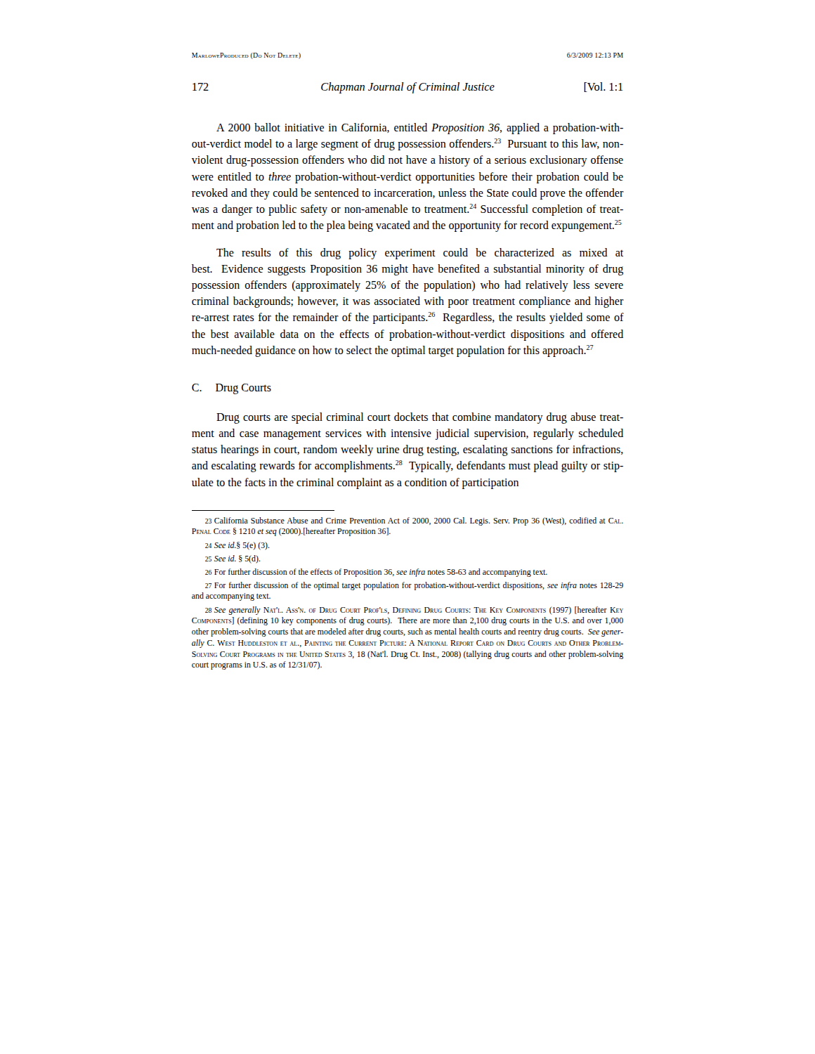MarloweProduced (Do Not Delete)
6/3/2009 12:13 PM
172
Chapman Journal of Criminal Justice
[Vol. 1:1
A 2000 ballot initiative in California, entitled Proposition 36, applied a probation-without-verdict model to a large segment of drug possession offenders.23 Pursuant to this law, nonviolent drug-possession offenders who did not have a history of a serious exclusionary offense were entitled to three probation-without-verdict opportunities before their probation could be revoked and they could be sentenced to incarceration, unless the State could prove the offender was a danger to public safety or non-amenable to treatment.24 Successful completion of treatment and probation led to the plea being vacated and the opportunity for record expungement.25
The results of this drug policy experiment could be characterized as mixed at best. Evidence suggests Proposition 36 might have benefited a substantial minority of drug possession offenders (approximately 25% of the population) who had relatively less severe criminal backgrounds; however, it was associated with poor treatment compliance and higher re-arrest rates for the remainder of the participants.26 Regardless, the results yielded some of the best available data on the effects of probation-without-verdict dispositions and offered much-needed guidance on how to select the optimal target population for this approach.27
C.
Drug Courts
Drug courts are special criminal court dockets that combine mandatory drug abuse treatment and case management services with intensive judicial supervision, regularly scheduled status hearings in court, random weekly urine drug testing, escalating sanctions for infractions, and escalating rewards for accomplishments.28 Typically, defendants must plead guilty or stipulate to the facts in the criminal complaint as a condition of participation
23 California Substance Abuse and Crime Prevention Act of 2000, 2000 Cal. Legis. Serv. Prop 36 (West), codified at Cal. Penal Code § 1210 et seq (2000).[hereafter Proposition 36].
24 See id.§ 5(e) (3).
25 See id. § 5(d).
26 For further discussion of the effects of Proposition 36, see infra notes 58-63 and accompanying text.
27 For further discussion of the optimal target population for probation-without-verdict dispositions, see infra notes 128-29 and accompanying text.
28 See generally Nat'l. Ass'n. of Drug Court Prof'ls, Defining Drug Courts: The Key Components (1997) [hereafter Key Components] (defining 10 key components of drug courts). There are more than 2,100 drug courts in the U.S. and over 1,000 other problem-solving courts that are modeled after drug courts, such as mental health courts and reentry drug courts. See generally C. West Huddleston et al., Painting the Current Picture: A National Report Card on Drug Courts and Other Problem-Solving Court Programs in the United States 3, 18 (Nat'l. Drug Ct. Inst., 2008) (tallying drug courts and other problem-solving court programs in U.S. as of 12/31/07).